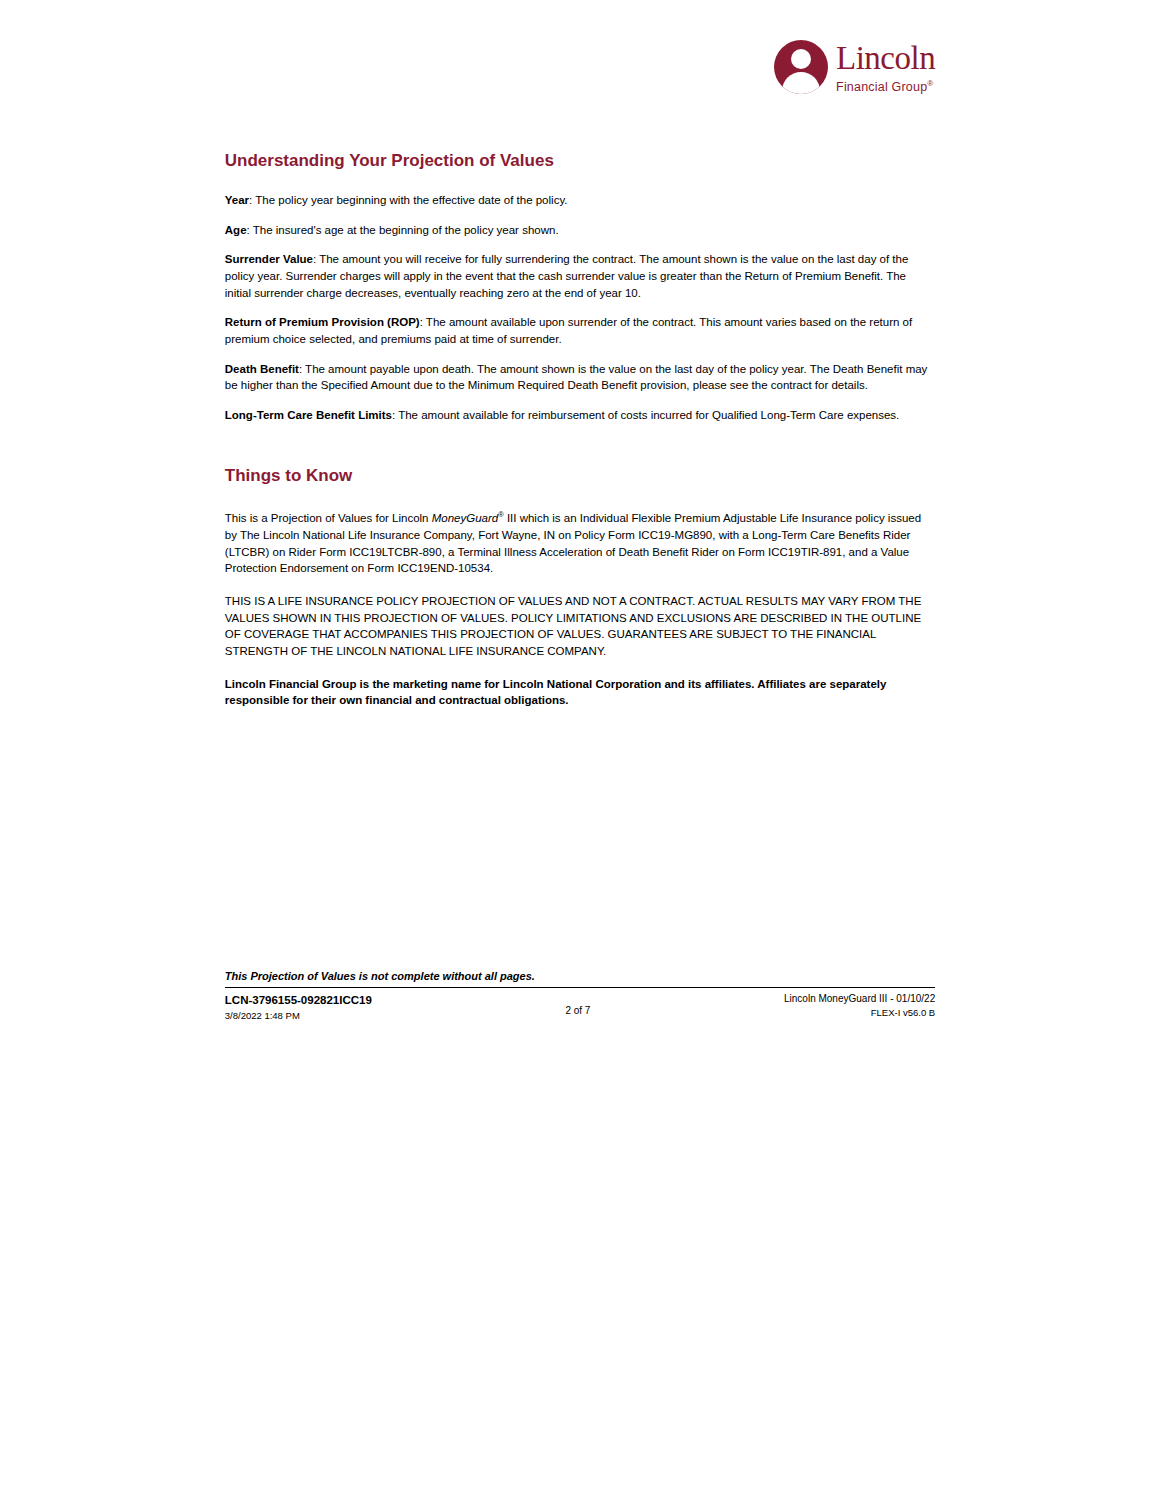Lincoln
Financial Group®
Understanding Your Projection of Values
Year: The policy year beginning with the effective date of the policy.
Age: The insured's age at the beginning of the policy year shown.
Surrender Value: The amount you will receive for fully surrendering the contract. The amount shown is the value on the last day of the policy year. Surrender charges will apply in the event that the cash surrender value is greater than the Return of Premium Benefit. The initial surrender charge decreases, eventually reaching zero at the end of year 10.
Return of Premium Provision (ROP): The amount available upon surrender of the contract. This amount varies based on the return of premium choice selected, and premiums paid at time of surrender.
Death Benefit: The amount payable upon death. The amount shown is the value on the last day of the policy year. The Death Benefit may be higher than the Specified Amount due to the Minimum Required Death Benefit provision, please see the contract for details.
Long-Term Care Benefit Limits: The amount available for reimbursement of costs incurred for Qualified Long-Term Care expenses.
Things to Know
This is a Projection of Values for Lincoln MoneyGuard® III which is an Individual Flexible Premium Adjustable Life Insurance policy issued by The Lincoln National Life Insurance Company, Fort Wayne, IN on Policy Form ICC19-MG890, with a Long-Term Care Benefits Rider (LTCBR) on Rider Form ICC19LTCBR-890, a Terminal Illness Acceleration of Death Benefit Rider on Form ICC19TIR-891, and a Value Protection Endorsement on Form ICC19END-10534.
THIS IS A LIFE INSURANCE POLICY PROJECTION OF VALUES AND NOT A CONTRACT. ACTUAL RESULTS MAY VARY FROM THE VALUES SHOWN IN THIS PROJECTION OF VALUES. POLICY LIMITATIONS AND EXCLUSIONS ARE DESCRIBED IN THE OUTLINE OF COVERAGE THAT ACCOMPANIES THIS PROJECTION OF VALUES. GUARANTEES ARE SUBJECT TO THE FINANCIAL STRENGTH OF THE LINCOLN NATIONAL LIFE INSURANCE COMPANY.
Lincoln Financial Group is the marketing name for Lincoln National Corporation and its affiliates. Affiliates are separately responsible for their own financial and contractual obligations.
This Projection of Values is not complete without all pages.
LCN-3796155-092821ICC19
3/8/2022 1:48 PM
2 of 7
Lincoln MoneyGuard III - 01/10/22
FLEX-I v56.0 B